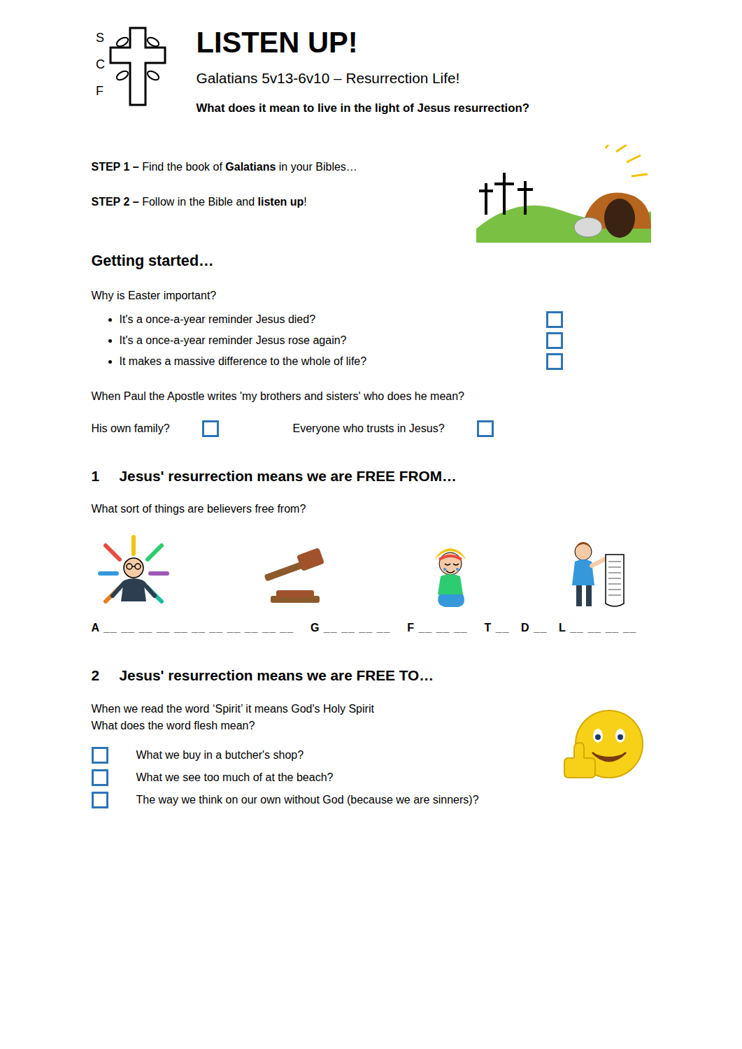S C F
LISTEN UP!
Galatians 5v13-6v10 – Resurrection Life!
What does it mean to live in the light of Jesus resurrection?
STEP 1 – Find the book of Galatians in your Bibles…
STEP 2 – Follow in the Bible and listen up!
Getting started…
Why is Easter important?
It's a once-a-year reminder Jesus died?
It's a once-a-year reminder Jesus rose again?
It makes a massive difference to the whole of life?
When Paul the Apostle writes 'my brothers and sisters' who does he mean?
His own family? Everyone who trusts in Jesus?
1 Jesus' resurrection means we are FREE FROM…
What sort of things are believers free from?
A __ __ __ __ __ __ __ __ __ __ __ G __ __ __ __ F __ __ __ T __ D __ L __ __ __ __
2 Jesus' resurrection means we are FREE TO…
When we read the word ‘Spirit’ it means God's Holy Spirit
What does the word flesh mean?
What we buy in a butcher's shop?
What we see too much of at the beach?
The way we think on our own without God (because we are sinners)?